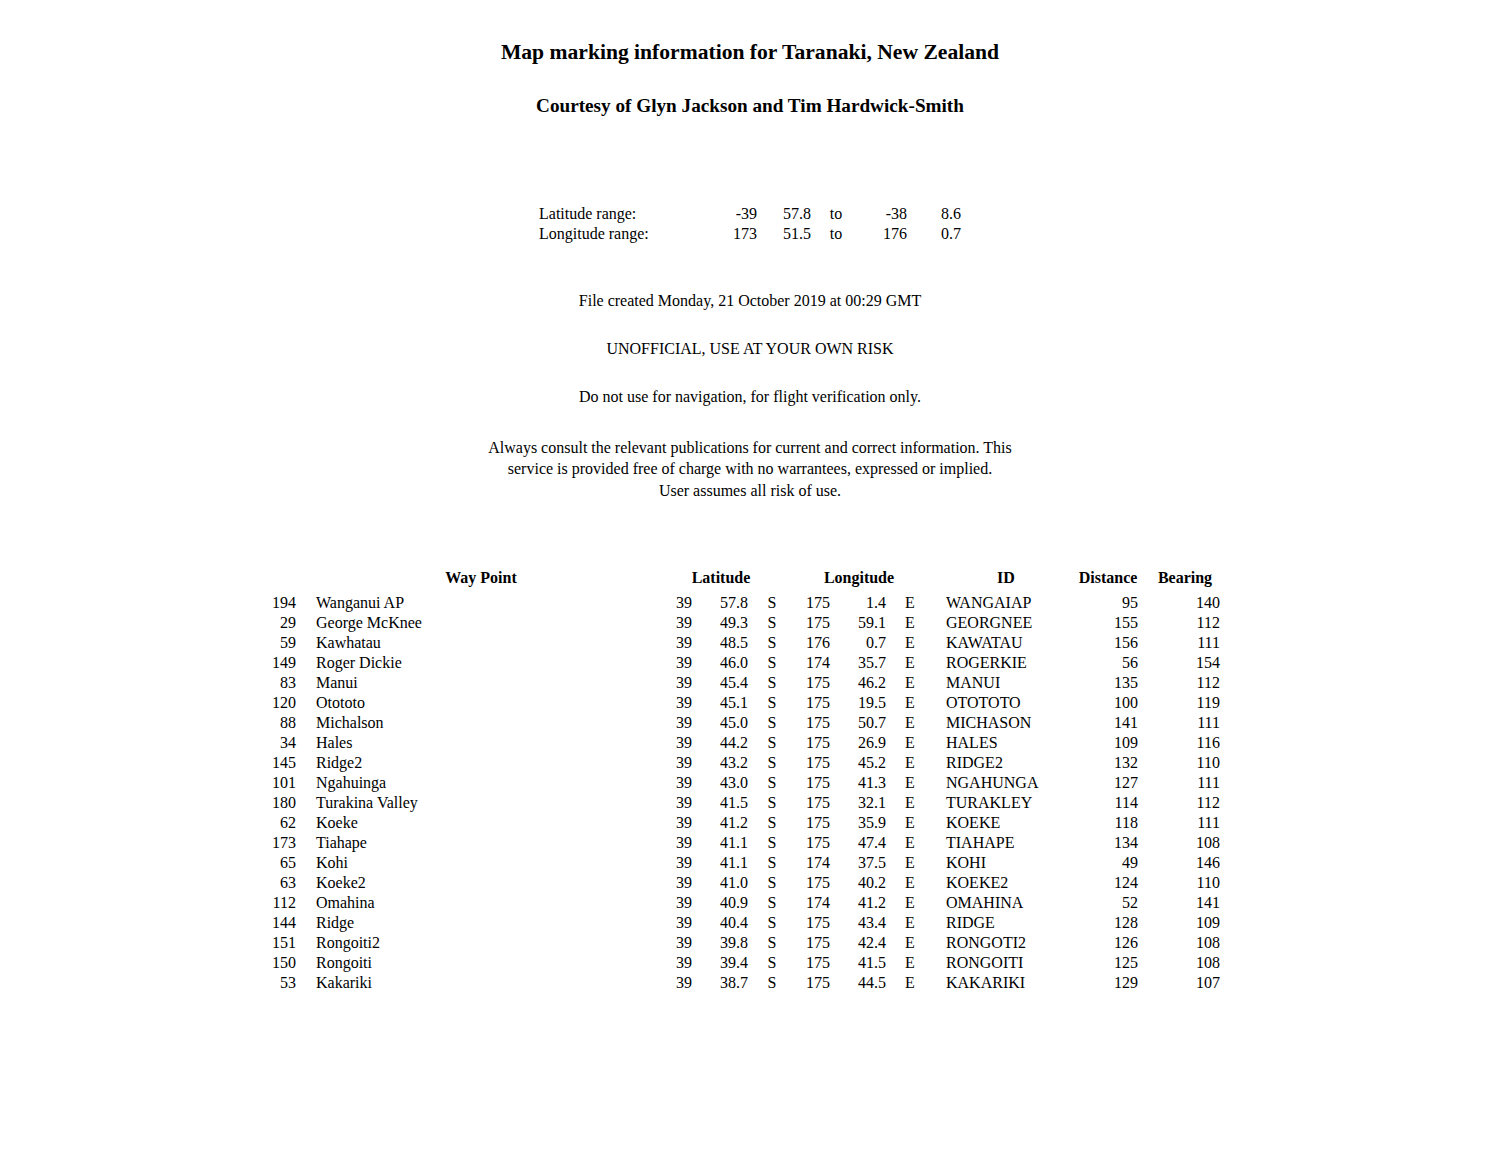Map marking information for Taranaki, New Zealand
Courtesy of Glyn Jackson and Tim Hardwick-Smith
| Latitude range: | -39 | 57.8 | to | -38 | 8.6 |
| Longitude range: | 173 | 51.5 | to | 176 | 0.7 |
File created Monday, 21 October 2019 at 00:29 GMT
UNOFFICIAL, USE AT YOUR OWN RISK
Do not use for navigation, for flight verification only.
Always consult the relevant publications for current and correct information. This service is provided free of charge with no warrantees, expressed or implied.
User assumes all risk of use.
| | Way Point | Latitude | Longitude | ID | Distance | Bearing |
| --- | --- | --- | --- | --- | --- | --- |
| 194 | Wanganui AP | 39 | 57.8 | S | 175 | 1.4 | E | WANGAIAP | 95 | 140 |
| 29 | George McKnee | 39 | 49.3 | S | 175 | 59.1 | E | GEORGNEE | 155 | 112 |
| 59 | Kawhatau | 39 | 48.5 | S | 176 | 0.7 | E | KAWATAU | 156 | 111 |
| 149 | Roger Dickie | 39 | 46.0 | S | 174 | 35.7 | E | ROGERKIE | 56 | 154 |
| 83 | Manui | 39 | 45.4 | S | 175 | 46.2 | E | MANUI | 135 | 112 |
| 120 | Otototo | 39 | 45.1 | S | 175 | 19.5 | E | OTOTOTO | 100 | 119 |
| 88 | Michalson | 39 | 45.0 | S | 175 | 50.7 | E | MICHASON | 141 | 111 |
| 34 | Hales | 39 | 44.2 | S | 175 | 26.9 | E | HALES | 109 | 116 |
| 145 | Ridge2 | 39 | 43.2 | S | 175 | 45.2 | E | RIDGE2 | 132 | 110 |
| 101 | Ngahuinga | 39 | 43.0 | S | 175 | 41.3 | E | NGAHUNGA | 127 | 111 |
| 180 | Turakina Valley | 39 | 41.5 | S | 175 | 32.1 | E | TURAKLEY | 114 | 112 |
| 62 | Koeke | 39 | 41.2 | S | 175 | 35.9 | E | KOEKE | 118 | 111 |
| 173 | Tiahape | 39 | 41.1 | S | 175 | 47.4 | E | TIAHAPE | 134 | 108 |
| 65 | Kohi | 39 | 41.1 | S | 174 | 37.5 | E | KOHI | 49 | 146 |
| 63 | Koeke2 | 39 | 41.0 | S | 175 | 40.2 | E | KOEKE2 | 124 | 110 |
| 112 | Omahina | 39 | 40.9 | S | 174 | 41.2 | E | OMAHINA | 52 | 141 |
| 144 | Ridge | 39 | 40.4 | S | 175 | 43.4 | E | RIDGE | 128 | 109 |
| 151 | Rongoiti2 | 39 | 39.8 | S | 175 | 42.4 | E | RONGOTI2 | 126 | 108 |
| 150 | Rongoiti | 39 | 39.4 | S | 175 | 41.5 | E | RONGOITI | 125 | 108 |
| 53 | Kakariki | 39 | 38.7 | S | 175 | 44.5 | E | KAKARIKI | 129 | 107 |